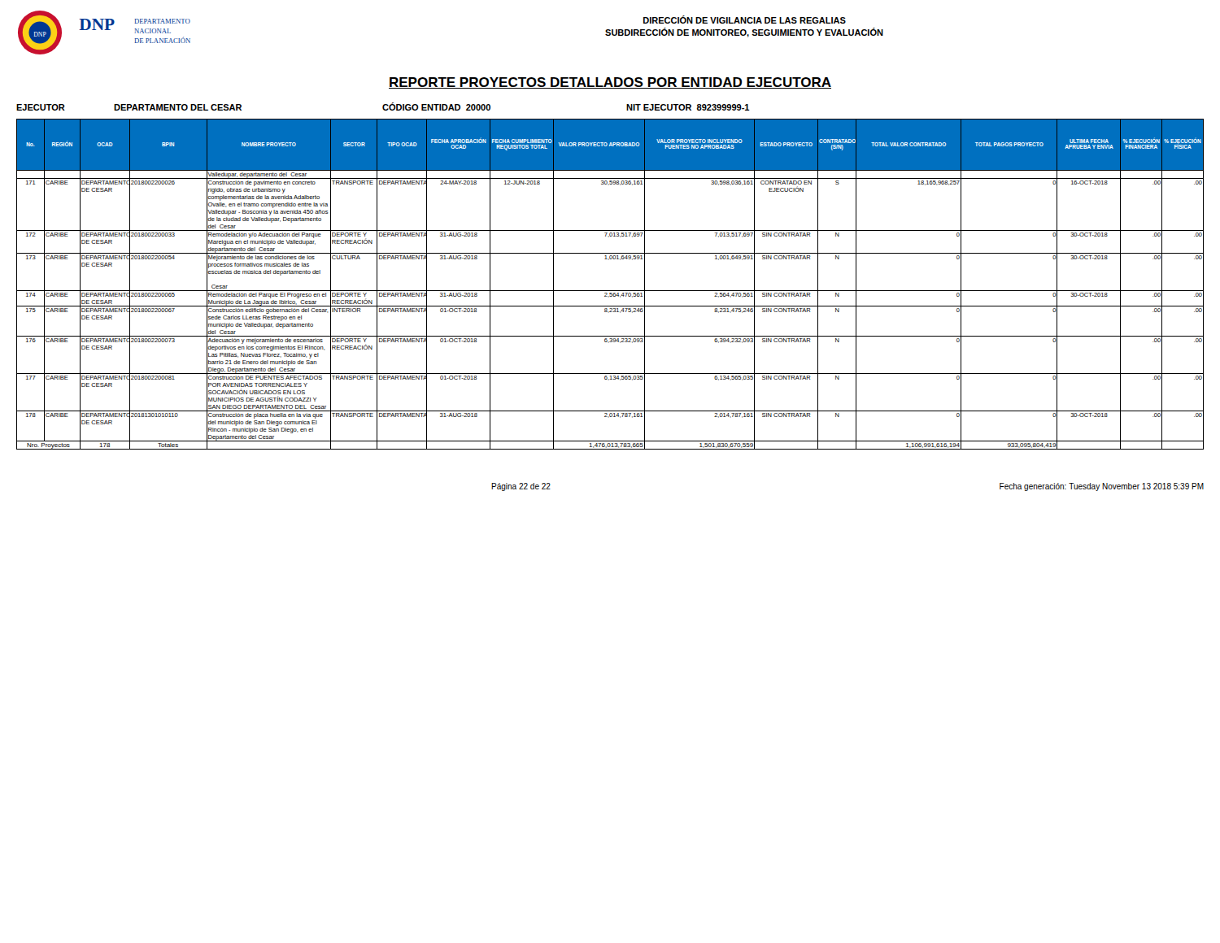DIRECCIÓN DE VIGILANCIA DE LAS REGALIAS
SUBDIRECCIÓN DE MONITOREO, SEGUIMIENTO Y EVALUACIÓN
REPORTE PROYECTOS DETALLADOS POR ENTIDAD EJECUTORA
EJECUTOR
DEPARTAMENTO DEL CESAR
CÓDIGO ENTIDAD 20000
NIT EJECUTOR 892399999-1
| No. | REGIÓN | OCAD | BPIN | NOMBRE PROYECTO | SECTOR | TIPO OCAD | FECHA APROBACIÓN OCAD | FECHA CUMPLIMIENTO REQUISITOS TOTAL | VALOR PROYECTO APROBADO | VALOR PROYECTO INCLUYENDO FUENTES NO APROBADAS | ESTADO PROYECTO | CONTRATADO (S/N) | TOTAL VALOR CONTRATADO | TOTAL PAGOS PROYECTO | ULTIMA FECHA APRUEBA Y ENVIA | % EJECUCIÓN FINANCIERA | % EJECUCIÓN FÍSICA |
| --- | --- | --- | --- | --- | --- | --- | --- | --- | --- | --- | --- | --- | --- | --- | --- | --- | --- |
| | | | | Valledupar, departamento del Cesar | | | | | | | | | | | | | |
| 171 | CARIBE | DEPARTAMENTO DE CESAR | 2018002200026 | Construcción de pavimento en concreto rígido, obras de urbanismo y complementarias de la avenida Adalberto Ovalle, en el tramo comprendido entre la vía Valledupar - Bosconia y la avenida 450 años de la ciudad de Valledupar, Departamento del Cesar | TRANSPORTE | DEPARTAMENTALES | 24-MAY-2018 | 12-JUN-2018 | 30,598,036,161 | 30,598,036,161 | CONTRATADO EN EJECUCIÓN | S | 18,165,968,257 | 0 | 16-OCT-2018 | .00 | .00 |
| 172 | CARIBE | DEPARTAMENTO DE CESAR | 2018002200033 | Remodelación y/o Adecuación del Parque Mareigua en el municipio de Valledupar, departamento del Cesar | DEPORTE Y RECREACIÓN | DEPARTAMENTALES | 31-AUG-2018 | | 7,013,517,697 | 7,013,517,697 | SIN CONTRATAR | N | 0 | 0 | 30-OCT-2018 | .00 | .00 |
| 173 | CARIBE | DEPARTAMENTO DE CESAR | 2018002200054 | Mejoramiento de las condiciones de los procesos formativos musicales de las escuelas de música del departamento del Cesar | CULTURA | DEPARTAMENTALES | 31-AUG-2018 | | 1,001,649,591 | 1,001,649,591 | SIN CONTRATAR | N | 0 | 0 | 30-OCT-2018 | .00 | .00 |
| 174 | CARIBE | DEPARTAMENTO DE CESAR | 2018002200065 | Remodelación del Parque El Progreso en el Municipio de La Jagua de Ibirico, Cesar | DEPORTE Y RECREACIÓN | DEPARTAMENTALES | 31-AUG-2018 | | 2,564,470,561 | 2,564,470,561 | SIN CONTRATAR | N | 0 | 0 | 30-OCT-2018 | .00 | .00 |
| 175 | CARIBE | DEPARTAMENTO DE CESAR | 2018002200067 | Construcción edificio gobernación del Cesar, sede Carlos LLeras Restrepo en el municipio de Valledupar, departamento del Cesar | INTERIOR | DEPARTAMENTALES | 01-OCT-2018 | | 8,231,475,246 | 8,231,475,246 | SIN CONTRATAR | N | 0 | 0 | | .00 | .00 |
| 176 | CARIBE | DEPARTAMENTO DE CESAR | 2018002200073 | Adecuación y mejoramiento de escenarios deportivos en los corregimientos El Rincon, Las Pitillas, Nuevas Florez, Tocaimo, y el barrio 21 de Enero del municipio de San Diego, Departamento del Cesar | DEPORTE Y RECREACIÓN | DEPARTAMENTALES | 01-OCT-2018 | | 6,394,232,093 | 6,394,232,093 | SIN CONTRATAR | N | 0 | 0 | | .00 | .00 |
| 177 | CARIBE | DEPARTAMENTO DE CESAR | 2018002200081 | Construcción DE PUENTES AFECTADOS POR AVENIDAS TORRENCIALES Y SOCAVACIÓN UBICADOS EN LOS MUNICIPIOS DE AGUSTÍN CODAZZI Y SAN DIEGO DEPARTAMENTO DEL Cesar | TRANSPORTE | DEPARTAMENTALES | 01-OCT-2018 | | 6,134,565,035 | 6,134,565,035 | SIN CONTRATAR | N | 0 | 0 | | .00 | .00 |
| 178 | CARIBE | DEPARTAMENTO DE CESAR | 20181301010110 | Construcción de placa huella en la vía que del municipio de San Diego comunica El Rincón - municipio de San Diego, en el Departamento del Cesar | TRANSPORTE | DEPARTAMENTALES | 31-AUG-2018 | | 2,014,787,161 | 2,014,787,161 | SIN CONTRATAR | N | 0 | 0 | 30-OCT-2018 | .00 | .00 |
| Nro. Proyectos | 178 | Totales | | | | | | 1,476,013,783,665 | 1,501,830,670,559 | | | 1,106,991,616,194 | 933,095,804,419 | | | |
Página 22 de 22
Fecha generación: Tuesday November 13 2018 5:39 PM